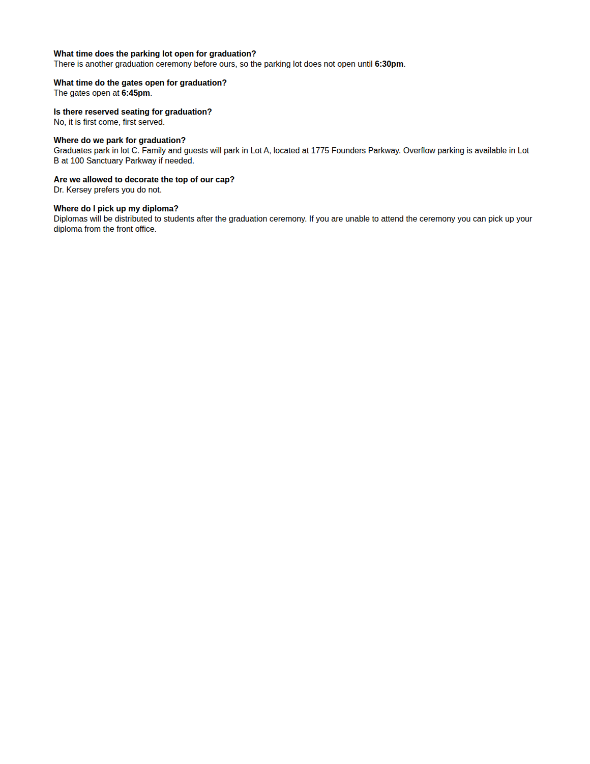What time does the parking lot open for graduation?
There is another graduation ceremony before ours, so the parking lot does not open until 6:30pm.
What time do the gates open for graduation?
The gates open at 6:45pm.
Is there reserved seating for graduation?
No, it is first come, first served.
Where do we park for graduation?
Graduates park in lot C. Family and guests will park in Lot A, located at 1775 Founders Parkway. Overflow parking is available in Lot B at 100 Sanctuary Parkway if needed.
Are we allowed to decorate the top of our cap?
Dr. Kersey prefers you do not.
Where do I pick up my diploma?
Diplomas will be distributed to students after the graduation ceremony. If you are unable to attend the ceremony you can pick up your diploma from the front office.